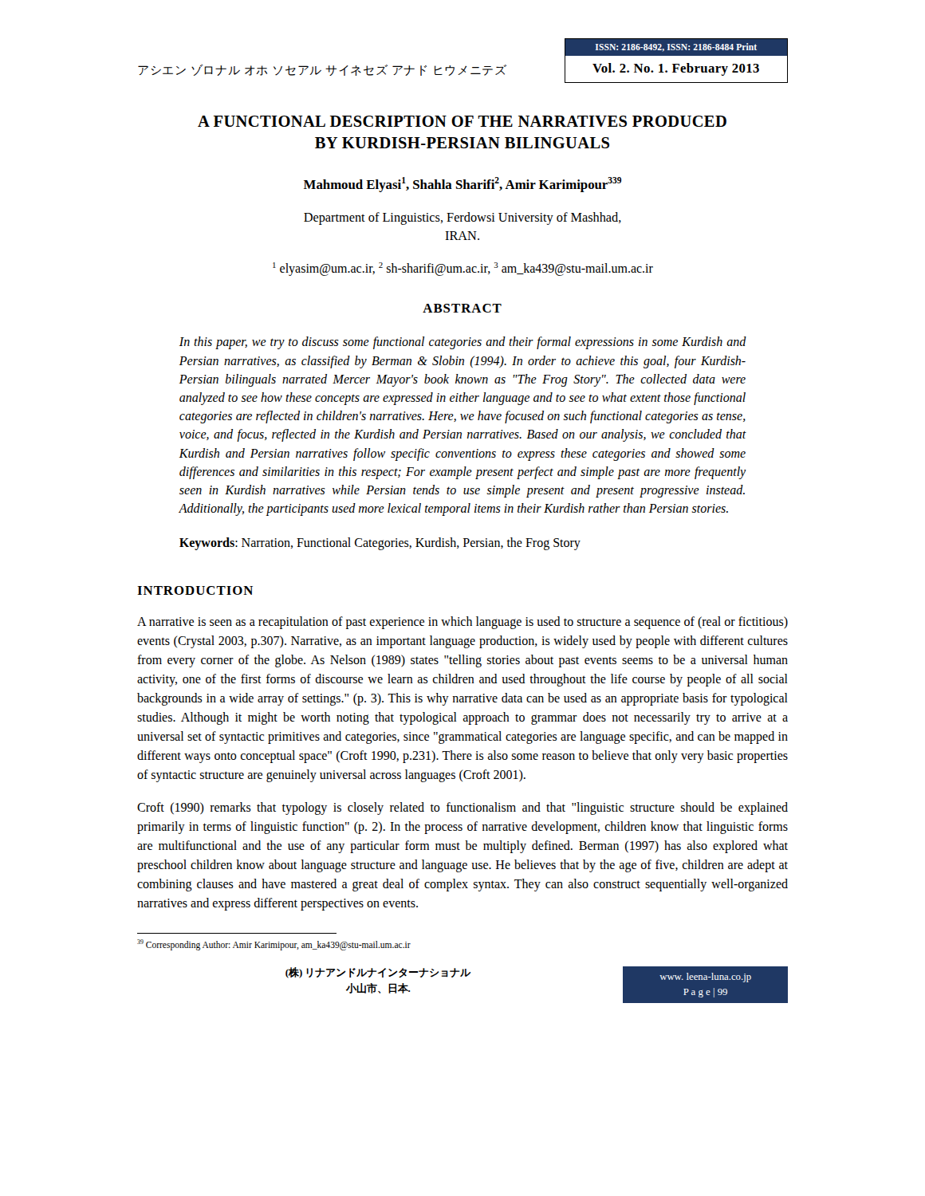アシエン ゾロナル オホ ソセアル サイネセズ アナド ヒウメニテズ
ISSN: 2186-8492, ISSN: 2186-8484 Print
Vol. 2. No. 1. February 2013
A FUNCTIONAL DESCRIPTION OF THE NARRATIVES PRODUCED
BY KURDISH-PERSIAN BILINGUALS
Mahmoud Elyasi1, Shahla Sharifi2, Amir Karimipour339
Department of Linguistics, Ferdowsi University of Mashhad,
IRAN.
1 elyasim@um.ac.ir, 2 sh-sharifi@um.ac.ir, 3 am_ka439@stu-mail.um.ac.ir
ABSTRACT
In this paper, we try to discuss some functional categories and their formal expressions in some Kurdish and Persian narratives, as classified by Berman & Slobin (1994). In order to achieve this goal, four Kurdish-Persian bilinguals narrated Mercer Mayor's book known as "The Frog Story". The collected data were analyzed to see how these concepts are expressed in either language and to see to what extent those functional categories are reflected in children's narratives. Here, we have focused on such functional categories as tense, voice, and focus, reflected in the Kurdish and Persian narratives. Based on our analysis, we concluded that Kurdish and Persian narratives follow specific conventions to express these categories and showed some differences and similarities in this respect; For example present perfect and simple past are more frequently seen in Kurdish narratives while Persian tends to use simple present and present progressive instead. Additionally, the participants used more lexical temporal items in their Kurdish rather than Persian stories.
Keywords: Narration, Functional Categories, Kurdish, Persian, the Frog Story
INTRODUCTION
A narrative is seen as a recapitulation of past experience in which language is used to structure a sequence of (real or fictitious) events (Crystal 2003, p.307). Narrative, as an important language production, is widely used by people with different cultures from every corner of the globe. As Nelson (1989) states "telling stories about past events seems to be a universal human activity, one of the first forms of discourse we learn as children and used throughout the life course by people of all social backgrounds in a wide array of settings." (p. 3). This is why narrative data can be used as an appropriate basis for typological studies. Although it might be worth noting that typological approach to grammar does not necessarily try to arrive at a universal set of syntactic primitives and categories, since "grammatical categories are language specific, and can be mapped in different ways onto conceptual space" (Croft 1990, p.231). There is also some reason to believe that only very basic properties of syntactic structure are genuinely universal across languages (Croft 2001).
Croft (1990) remarks that typology is closely related to functionalism and that "linguistic structure should be explained primarily in terms of linguistic function" (p. 2). In the process of narrative development, children know that linguistic forms are multifunctional and the use of any particular form must be multiply defined. Berman (1997) has also explored what preschool children know about language structure and language use. He believes that by the age of five, children are adept at combining clauses and have mastered a great deal of complex syntax. They can also construct sequentially well-organized narratives and express different perspectives on events.
39 Corresponding Author: Amir Karimipour, am_ka439@stu-mail.um.ac.ir
(株) リナアンドルナインターナショナル 小山市、日本.
www. leena-luna.co.jp
P a g e | 99